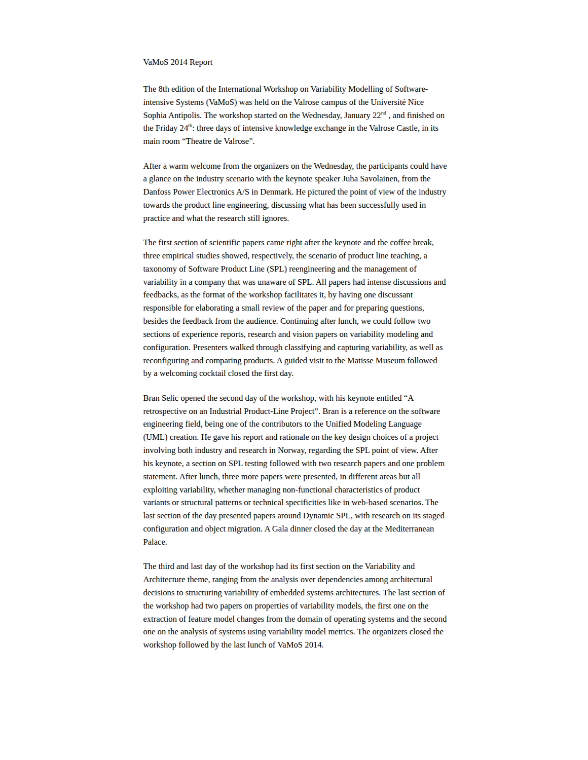VaMoS 2014 Report
The 8th edition of the International Workshop on Variability Modelling of Software-intensive Systems (VaMoS) was held on the Valrose campus of the Université Nice Sophia Antipolis. The workshop started on the Wednesday, January 22nd , and finished on the Friday 24th: three days of intensive knowledge exchange in the Valrose Castle, in its main room “Theatre de Valrose”.
After a warm welcome from the organizers on the Wednesday, the participants could have a glance on the industry scenario with the keynote speaker Juha Savolainen, from the Danfoss Power Electronics A/S in Denmark. He pictured the point of view of the industry towards the product line engineering, discussing what has been successfully used in practice and what the research still ignores.
The first section of scientific papers came right after the keynote and the coffee break, three empirical studies showed, respectively, the scenario of product line teaching, a taxonomy of Software Product Line (SPL) reengineering and the management of variability in a company that was unaware of SPL. All papers had intense discussions and feedbacks, as the format of the workshop facilitates it, by having one discussant responsible for elaborating a small review of the paper and for preparing questions, besides the feedback from the audience. Continuing after lunch, we could follow two sections of experience reports, research and vision papers on variability modeling and configuration. Presenters walked through classifying and capturing variability, as well as reconfiguring and comparing products. A guided visit to the Matisse Museum followed by a welcoming cocktail closed the first day.
Bran Selic opened the second day of the workshop, with his keynote entitled “A retrospective on an Industrial Product-Line Project”. Bran is a reference on the software engineering field, being one of the contributors to the Unified Modeling Language (UML) creation. He gave his report and rationale on the key design choices of a project involving both industry and research in Norway, regarding the SPL point of view. After his keynote, a section on SPL testing followed with two research papers and one problem statement. After lunch, three more papers were presented, in different areas but all exploiting variability, whether managing non-functional characteristics of product variants or structural patterns or technical specificities like in web-based scenarios. The last section of the day presented papers around Dynamic SPL, with research on its staged configuration and object migration. A Gala dinner closed the day at the Mediterranean Palace.
The third and last day of the workshop had its first section on the Variability and Architecture theme, ranging from the analysis over dependencies among architectural decisions to structuring variability of embedded systems architectures. The last section of the workshop had two papers on properties of variability models, the first one on the extraction of feature model changes from the domain of operating systems and the second one on the analysis of systems using variability model metrics. The organizers closed the workshop followed by the last lunch of VaMoS 2014.